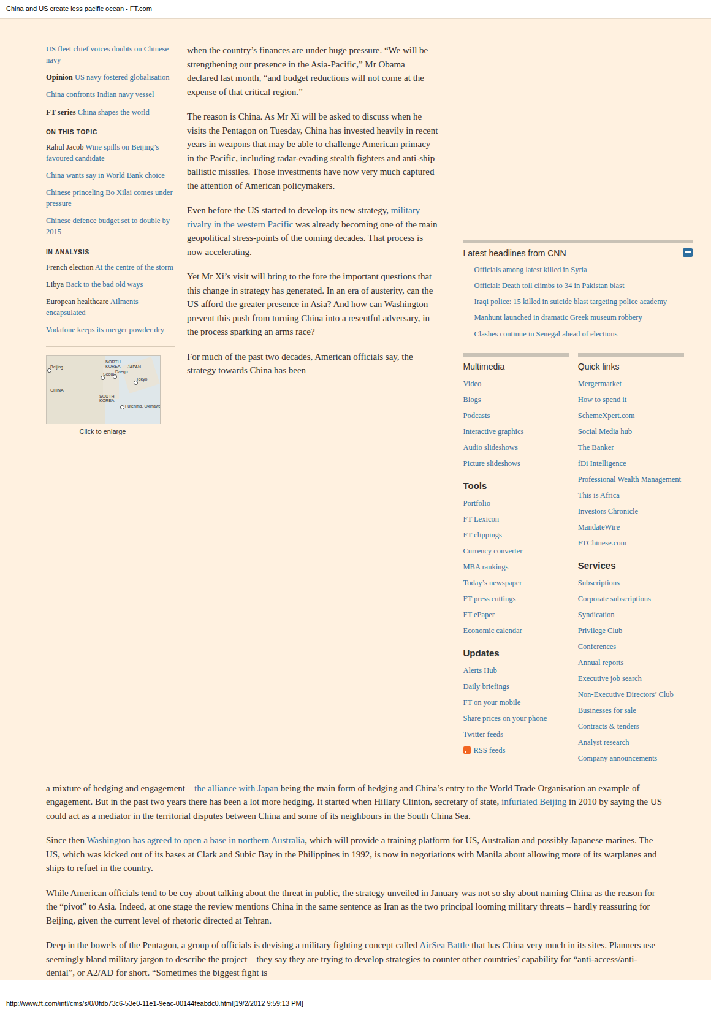China and US create less pacific ocean - FT.com
US fleet chief voices doubts on Chinese navy
Opinion US navy fostered globalisation
China confronts Indian navy vessel
FT series China shapes the world
On this topic
Rahul Jacob Wine spills on Beijing’s favoured candidate
China wants say in World Bank choice
Chinese princeling Bo Xilai comes under pressure
Chinese defence budget set to double by 2015
In Analysis
French election At the centre of the storm
Libya Back to the bad old ways
European healthcare Ailments encapsulated
Vodafone keeps its merger powder dry
Beijing NORTH
KOREA Seoul Daegu JAPAN Tokyo CHINA SOUTH
KOREA Futenma, Okinawa
Click to enlarge
when the country’s finances are under huge pressure. “We will be strengthening our presence in the Asia-Pacific,” Mr Obama declared last month, “and budget reductions will not come at the expense of that critical region.”
The reason is China. As Mr Xi will be asked to discuss when he visits the Pentagon on Tuesday, China has invested heavily in recent years in weapons that may be able to challenge American primacy in the Pacific, including radar-evading stealth fighters and anti-ship ballistic missiles. Those investments have now very much captured the attention of American policymakers.
Even before the US started to develop its new strategy, military rivalry in the western Pacific was already becoming one of the main geopolitical stress-points of the coming decades. That process is now accelerating.
Yet Mr Xi’s visit will bring to the fore the important questions that this change in strategy has generated. In an era of austerity, can the US afford the greater presence in Asia? And how can Washington prevent this push from turning China into a resentful adversary, in the process sparking an arms race?
For much of the past two decades, American officials say, the strategy towards China has been
Latest headlines from CNN
Officials among latest killed in Syria
Official: Death toll climbs to 34 in Pakistan blast
Iraqi police: 15 killed in suicide blast targeting police academy
Manhunt launched in dramatic Greek museum robbery
Clashes continue in Senegal ahead of elections
Multimedia
Video
Blogs
Podcasts
Interactive graphics
Audio slideshows
Picture slideshows
Tools
Portfolio
FT Lexicon
FT clippings
Currency converter
MBA rankings
Today’s newspaper
FT press cuttings
FT ePaper
Economic calendar
Updates
Alerts Hub
Daily briefings
FT on your mobile
Share prices on your phone
Twitter feeds
RSS feeds
Quick links
Mergermarket
How to spend it
SchemeXpert.com
Social Media hub
The Banker
fDi Intelligence
Professional Wealth Management
This is Africa
Investors Chronicle
MandateWire
FTChinese.com
Services
Subscriptions
Corporate subscriptions
Syndication
Privilege Club
Conferences
Annual reports
Executive job search
Non-Executive Directors’ Club
Businesses for sale
Contracts & tenders
Analyst research
Company announcements
a mixture of hedging and engagement – the alliance with Japan being the main form of hedging and China’s entry to the World Trade Organisation an example of engagement. But in the past two years there has been a lot more hedging. It started when Hillary Clinton, secretary of state, infuriated Beijing in 2010 by saying the US could act as a mediator in the territorial disputes between China and some of its neighbours in the South China Sea.
Since then Washington has agreed to open a base in northern Australia, which will provide a training platform for US, Australian and possibly Japanese marines. The US, which was kicked out of its bases at Clark and Subic Bay in the Philippines in 1992, is now in negotiations with Manila about allowing more of its warplanes and ships to refuel in the country.
While American officials tend to be coy about talking about the threat in public, the strategy unveiled in January was not so shy about naming China as the reason for the “pivot” to Asia. Indeed, at one stage the review mentions China in the same sentence as Iran as the two principal looming military threats – hardly reassuring for Beijing, given the current level of rhetoric directed at Tehran.
Deep in the bowels of the Pentagon, a group of officials is devising a military fighting concept called AirSea Battle that has China very much in its sites. Planners use seemingly bland military jargon to describe the project – they say they are trying to develop strategies to counter other countries’ capability for “anti-access/anti-denial”, or A2/AD for short. “Sometimes the biggest fight is
http://www.ft.com/intl/cms/s/0/0fdb73c6-53e0-11e1-9eac-00144feabdc0.html[19/2/2012 9:59:13 PM]